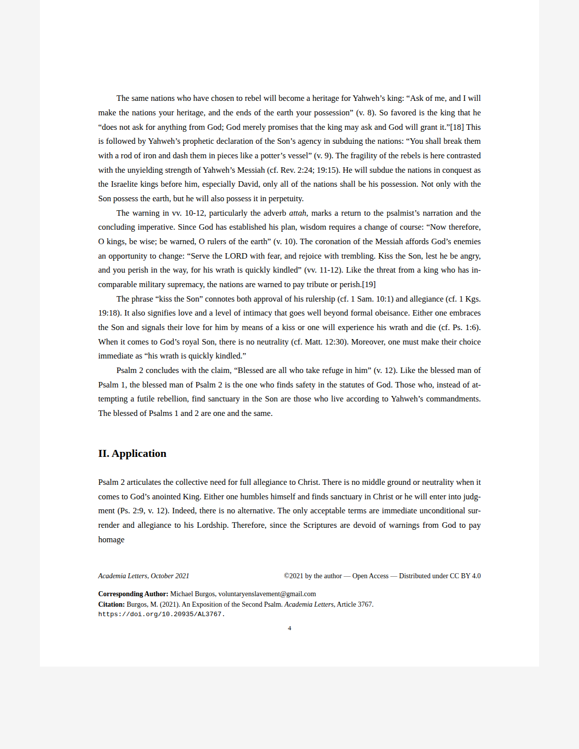The same nations who have chosen to rebel will become a heritage for Yahweh’s king: “Ask of me, and I will make the nations your heritage, and the ends of the earth your possession” (v. 8). So favored is the king that he “does not ask for anything from God; God merely promises that the king may ask and God will grant it.”[18] This is followed by Yahweh’s prophetic declaration of the Son’s agency in subduing the nations: “You shall break them with a rod of iron and dash them in pieces like a potter’s vessel” (v. 9). The fragility of the rebels is here contrasted with the unyielding strength of Yahweh’s Messiah (cf. Rev. 2:24; 19:15). He will subdue the nations in conquest as the Israelite kings before him, especially David, only all of the nations shall be his possession. Not only with the Son possess the earth, but he will also possess it in perpetuity.
The warning in vv. 10-12, particularly the adverb attah, marks a return to the psalmist’s narration and the concluding imperative. Since God has established his plan, wisdom requires a change of course: “Now therefore, O kings, be wise; be warned, O rulers of the earth” (v. 10). The coronation of the Messiah affords God’s enemies an opportunity to change: “Serve the LORD with fear, and rejoice with trembling. Kiss the Son, lest he be angry, and you perish in the way, for his wrath is quickly kindled” (vv. 11-12). Like the threat from a king who has incomparable military supremacy, the nations are warned to pay tribute or perish.[19]
The phrase “kiss the Son” connotes both approval of his rulership (cf. 1 Sam. 10:1) and allegiance (cf. 1 Kgs. 19:18). It also signifies love and a level of intimacy that goes well beyond formal obeisance. Either one embraces the Son and signals their love for him by means of a kiss or one will experience his wrath and die (cf. Ps. 1:6). When it comes to God’s royal Son, there is no neutrality (cf. Matt. 12:30). Moreover, one must make their choice immediate as “his wrath is quickly kindled.”
Psalm 2 concludes with the claim, “Blessed are all who take refuge in him” (v. 12). Like the blessed man of Psalm 1, the blessed man of Psalm 2 is the one who finds safety in the statutes of God. Those who, instead of attempting a futile rebellion, find sanctuary in the Son are those who live according to Yahweh’s commandments. The blessed of Psalms 1 and 2 are one and the same.
II. Application
Psalm 2 articulates the collective need for full allegiance to Christ. There is no middle ground or neutrality when it comes to God’s anointed King. Either one humbles himself and finds sanctuary in Christ or he will enter into judgment (Ps. 2:9, v. 12). Indeed, there is no alternative. The only acceptable terms are immediate unconditional surrender and allegiance to his Lordship. Therefore, since the Scriptures are devoid of warnings from God to pay homage
Academia Letters, October 2021 ©2021 by the author — Open Access — Distributed under CC BY 4.0
Corresponding Author: Michael Burgos, voluntaryenslavement@gmail.com
Citation: Burgos, M. (2021). An Exposition of the Second Psalm. Academia Letters, Article 3767.
https://doi.org/10.20935/AL3767.
4